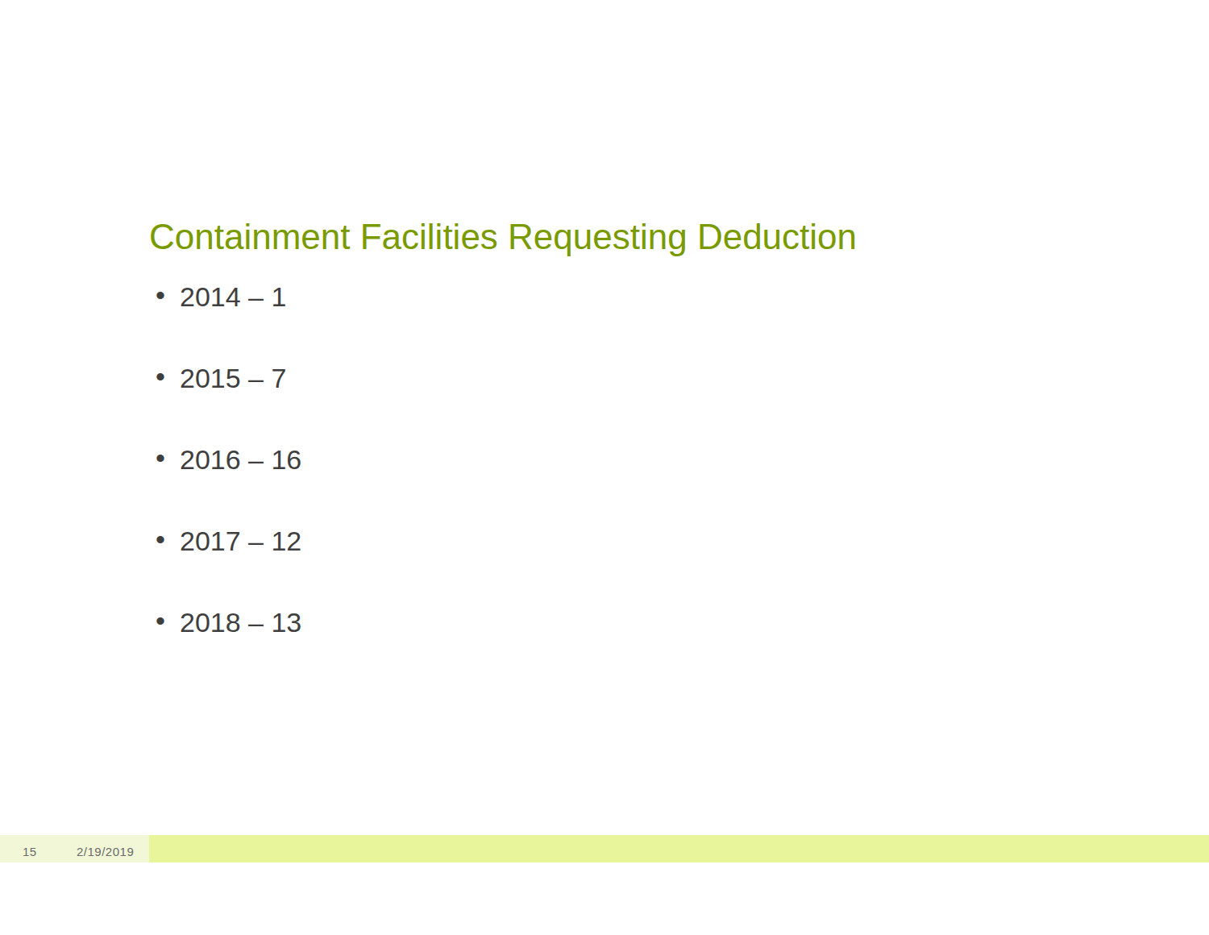Containment Facilities Requesting Deduction
2014 – 1
2015 – 7
2016 – 16
2017 – 12
2018 – 13
15
2/19/2019